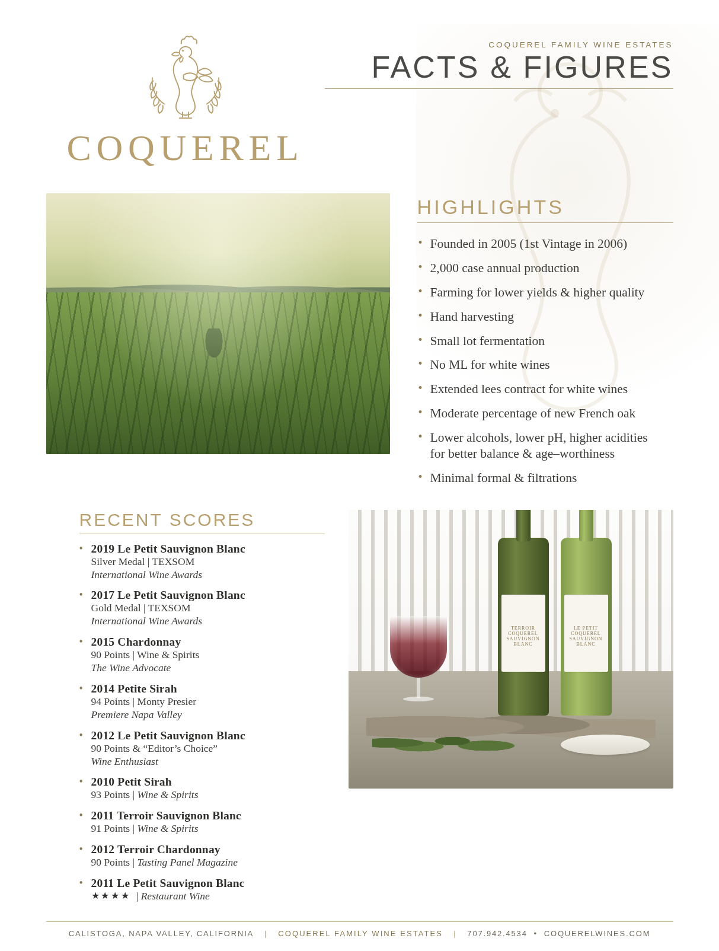COQUEREL
Coquerel Family Wine Estates
FACTS & FIGURES
Highlights
Founded in 2005 (1st Vintage in 2006)
2,000 case annual production
Farming for lower yields & higher quality
Hand harvesting
Small lot fermentation
No ML for white wines
Extended lees contract for white wines
Moderate percentage of new French oak
Lower alcohols, lower pH, higher acidities
for better balance & age–worthiness
Minimal formal & filtrations
Recent Scores
2019 Le Petit Sauvignon Blanc Silver Medal | TEXSOM International Wine Awards
2017 Le Petit Sauvignon Blanc Gold Medal | TEXSOM International Wine Awards
2015 Chardonnay 90 Points | Wine & Spirits The Wine Advocate
2014 Petite Sirah 94 Points | Monty Presier Premiere Napa Valley
2012 Le Petit Sauvignon Blanc 90 Points & “Editor’s Choice” Wine Enthusiast
2010 Petit Sirah 93 Points | Wine & Spirits
2011 Terroir Sauvignon Blanc 91 Points | Wine & Spirits
2012 Terroir Chardonnay 90 Points | Tasting Panel Magazine
2011 Le Petit Sauvignon Blanc ★★★★ | Restaurant Wine
Terroir Coquerel
Sauvignon Blanc
Le Petit Coquerel
Sauvignon Blanc
Calistoga, Napa Valley, California | Coquerel Family Wine Estates | 707.942.4534 • coquerelwines.com